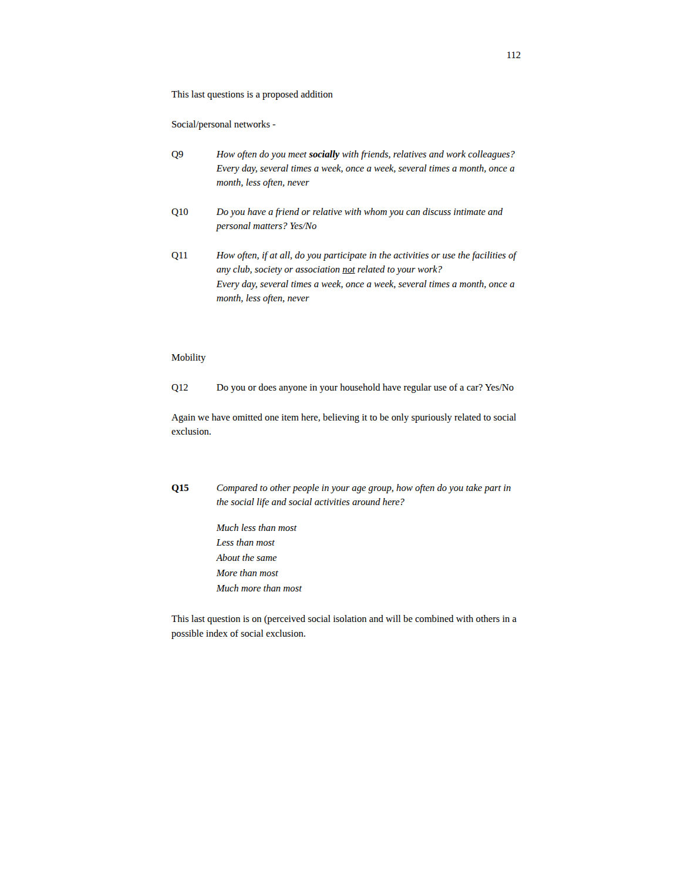112
This last questions is a proposed addition
Social/personal networks -
Q9
How often do you meet socially with friends, relatives and work colleagues?
Every day, several times a week, once a week, several times a month, once a month, less often, never
Q10
Do you have a friend or relative with whom you can discuss intimate and personal matters? Yes/No
Q11
How often, if at all, do you participate in the activities or use the facilities of any club, society or association not related to your work?
Every day, several times a week, once a week, several times a month, once a month, less often, never
Mobility
Q12
Do you or does anyone in your household have regular use of a car? Yes/No
Again we have omitted one item here, believing it to be only spuriously related to social exclusion.
Q15
Compared to other people in your age group, how often do you take part in the social life and social activities around here?
Much less than most
Less than most
About the same
More than most
Much more than most
This last question is on (perceived social isolation and will be combined with others in a possible index of social exclusion.